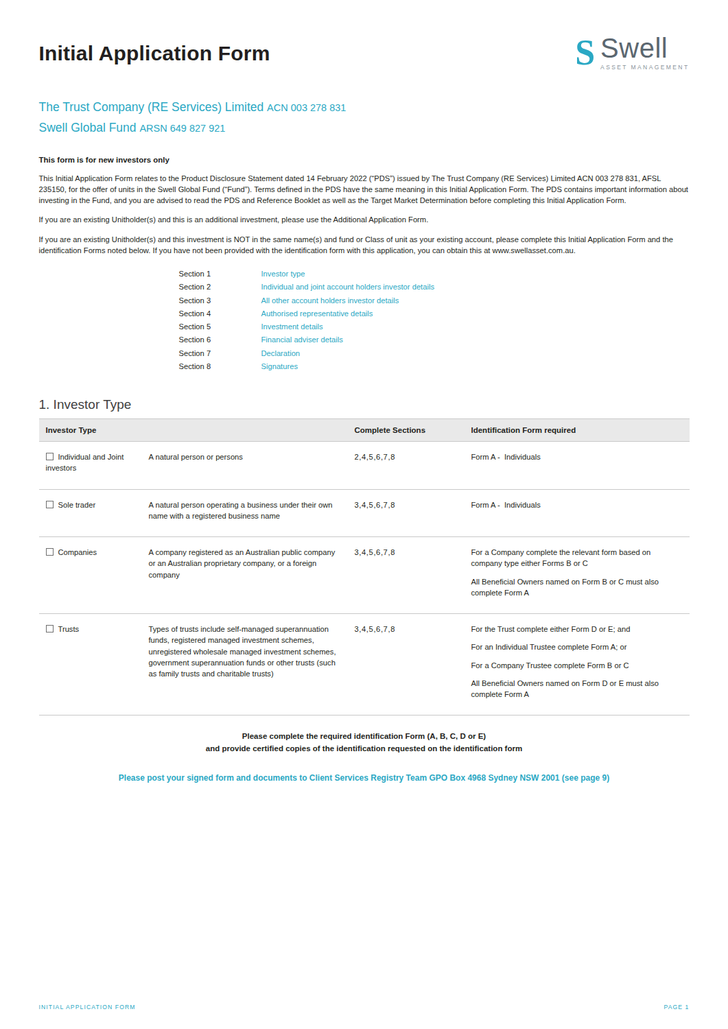Initial Application Form
S
Swell
Asset Management
The Trust Company (RE Services) Limited ACN 003 278 831
Swell Global Fund ARSN 649 827 921
This form is for new investors only
This Initial Application Form relates to the Product Disclosure Statement dated 14 February 2022 (“PDS”) issued by The Trust Company (RE Services) Limited ACN 003 278 831, AFSL 235150, for the offer of units in the Swell Global Fund (“Fund”). Terms defined in the PDS have the same meaning in this Initial Application Form. The PDS contains important information about investing in the Fund, and you are advised to read the PDS and Reference Booklet as well as the Target Market Determination before completing this Initial Application Form.
If you are an existing Unitholder(s) and this is an additional investment, please use the Additional Application Form.
If you are an existing Unitholder(s) and this investment is NOT in the same name(s) and fund or Class of unit as your existing account, please complete this Initial Application Form and the identification Forms noted below. If you have not been provided with the identification form with this application, you can obtain this at www.swellasset.com.au.
Section 1 Investor type
Section 2 Individual and joint account holders investor details
Section 3 All other account holders investor details
Section 4 Authorised representative details
Section 5 Investment details
Section 6 Financial adviser details
Section 7 Declaration
Section 8 Signatures
1. Investor Type
| Investor Type | | Complete Sections | Identification Form required |
| --- | --- | --- | --- |
| Individual and Joint investors | A natural person or persons | 2,4,5,6,7,8 | Form A - Individuals |
| Sole trader | A natural person operating a business under their own name with a registered business name | 3,4,5,6,7,8 | Form A - Individuals |
| Companies | A company registered as an Australian public company or an Australian proprietary company, or a foreign company | 3,4,5,6,7,8 | For a Company complete the relevant form based on company type either Forms B or C All Beneficial Owners named on Form B or C must also complete Form A |
| Trusts | Types of trusts include self-managed superannuation funds, registered managed investment schemes, unregistered wholesale managed investment schemes, government superannuation funds or other trusts (such as family trusts and charitable trusts) | 3,4,5,6,7,8 | For the Trust complete either Form D or E; and For an Individual Trustee complete Form A; or For a Company Trustee complete Form B or C All Beneficial Owners named on Form D or E must also complete Form A |
Please complete the required identification Form (A, B, C, D or E)
and provide certified copies of the identification requested on the identification form
Please post your signed form and documents to Client Services Registry Team GPO Box 4968 Sydney NSW 2001 (see page 9)
Initial Application Form Page 1